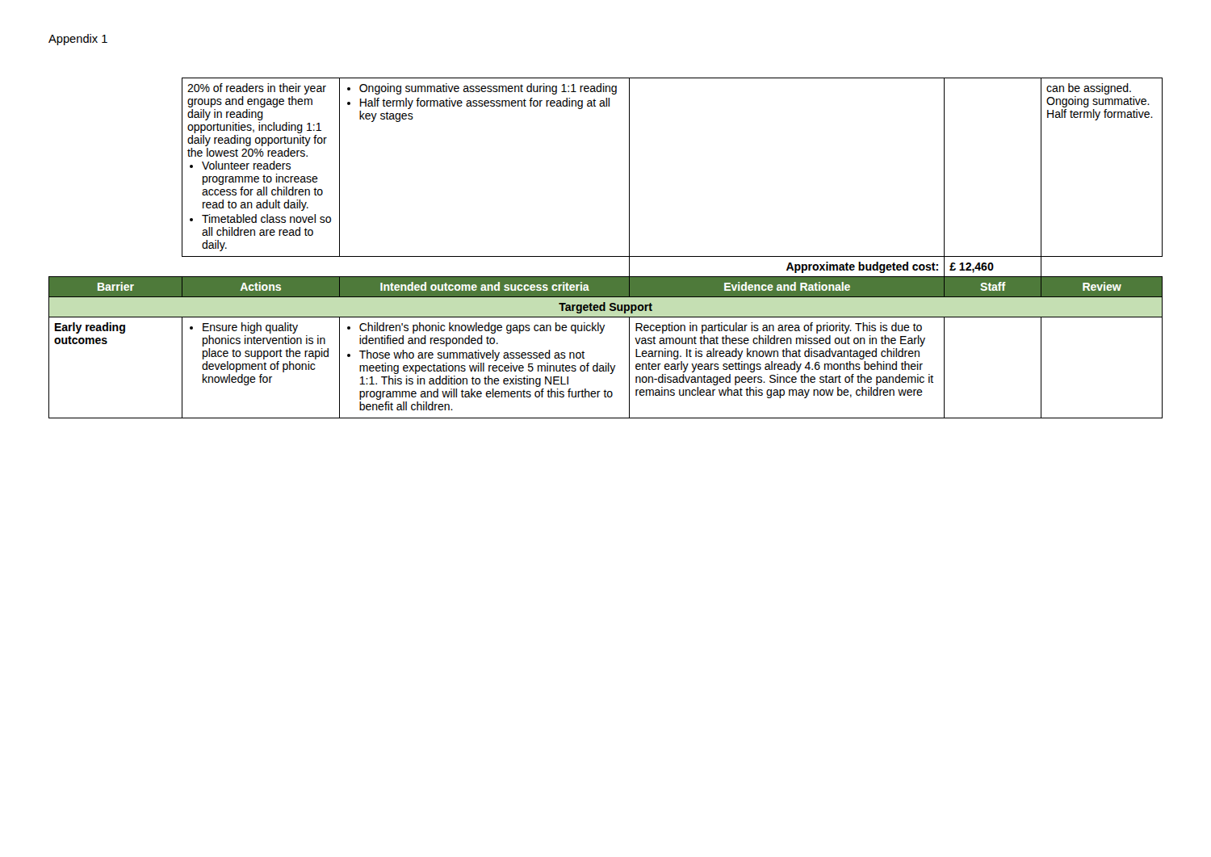Appendix 1
| | 20% of readers in their year groups and engage them daily in reading opportunities, including 1:1 daily reading opportunity for the lowest 20% readers. Volunteer readers programme to increase access for all children to read to an adult daily. Timetabled class novel so all children are read to daily. | Ongoing summative assessment during 1:1 reading Half termly formative assessment for reading at all key stages | | | can be assigned. Ongoing summative. Half termly formative. |
| | | | Approximate budgeted cost: | £ 12,460 | |
| Barrier | Actions | Intended outcome and success criteria | Evidence and Rationale | Staff | Review |
| Targeted Support |
| Early reading outcomes | Ensure high quality phonics intervention is in place to support the rapid development of phonic knowledge for | Children's phonic knowledge gaps can be quickly identified and responded to. Those who are summatively assessed as not meeting expectations will receive 5 minutes of daily 1:1. This is in addition to the existing NELI programme and will take elements of this further to benefit all children. | Reception in particular is an area of priority. This is due to vast amount that these children missed out on in the Early Learning. It is already known that disadvantaged children enter early years settings already 4.6 months behind their non-disadvantaged peers. Since the start of the pandemic it remains unclear what this gap may now be, children were | | |